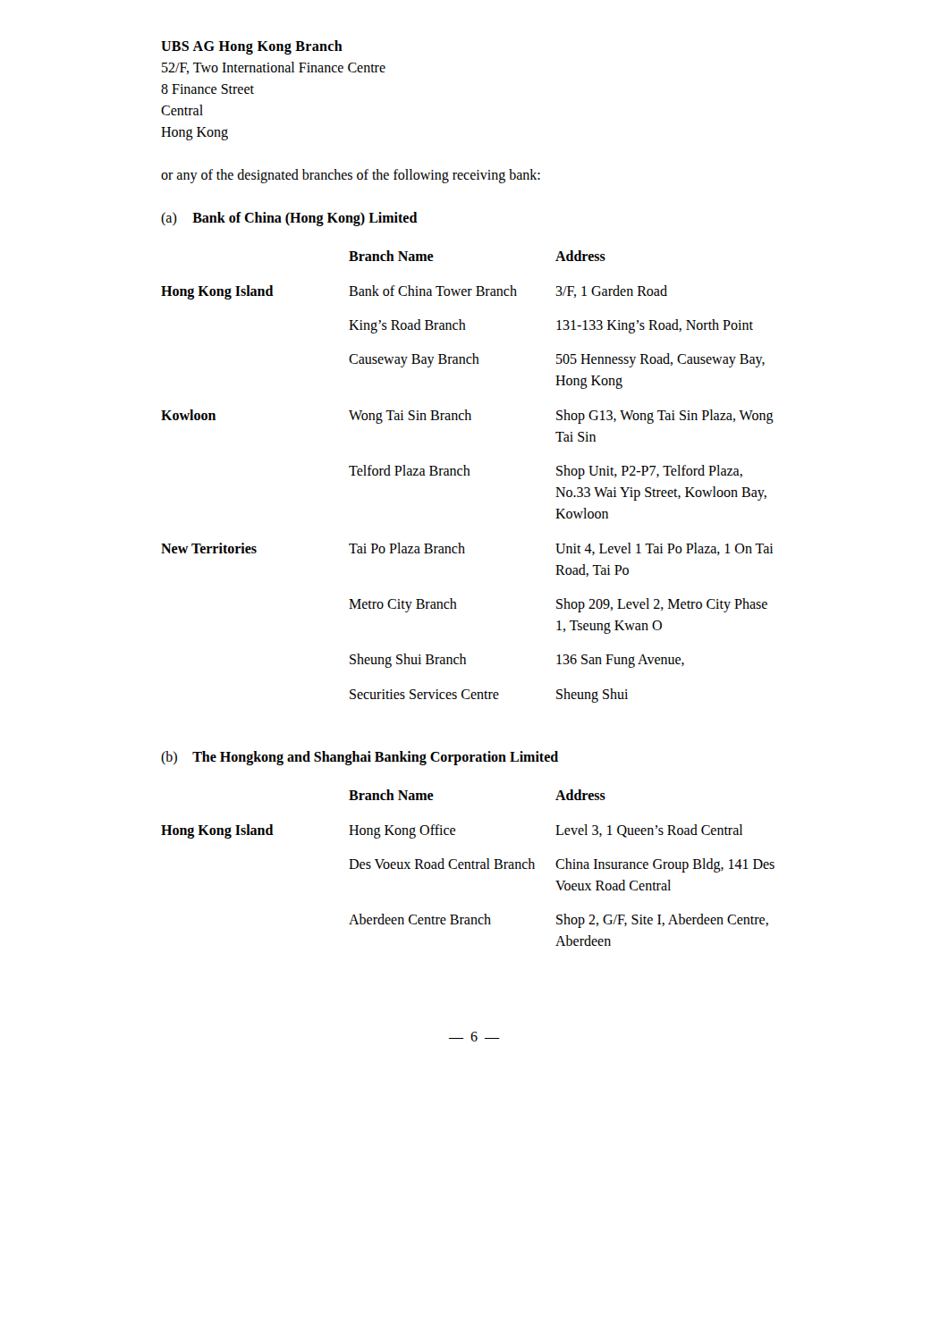UBS AG Hong Kong Branch
52/F, Two International Finance Centre
8 Finance Street
Central
Hong Kong
or any of the designated branches of the following receiving bank:
(a) Bank of China (Hong Kong) Limited
| | Branch Name | Address |
| --- | --- | --- |
| Hong Kong Island | Bank of China Tower Branch | 3/F, 1 Garden Road |
| | King’s Road Branch | 131-133 King’s Road, North Point |
| | Causeway Bay Branch | 505 Hennessy Road, Causeway Bay, Hong Kong |
| Kowloon | Wong Tai Sin Branch | Shop G13, Wong Tai Sin Plaza, Wong Tai Sin |
| | Telford Plaza Branch | Shop Unit, P2-P7, Telford Plaza, No.33 Wai Yip Street, Kowloon Bay, Kowloon |
| New Territories | Tai Po Plaza Branch | Unit 4, Level 1 Tai Po Plaza, 1 On Tai Road, Tai Po |
| | Metro City Branch | Shop 209, Level 2, Metro City Phase 1, Tseung Kwan O |
| | Sheung Shui Branch | 136 San Fung Avenue, |
| | Securities Services Centre | Sheung Shui |
(b) The Hongkong and Shanghai Banking Corporation Limited
| | Branch Name | Address |
| --- | --- | --- |
| Hong Kong Island | Hong Kong Office | Level 3, 1 Queen’s Road Central |
| | Des Voeux Road Central Branch | China Insurance Group Bldg, 141 Des Voeux Road Central |
| | Aberdeen Centre Branch | Shop 2, G/F, Site I, Aberdeen Centre, Aberdeen |
— 6 —